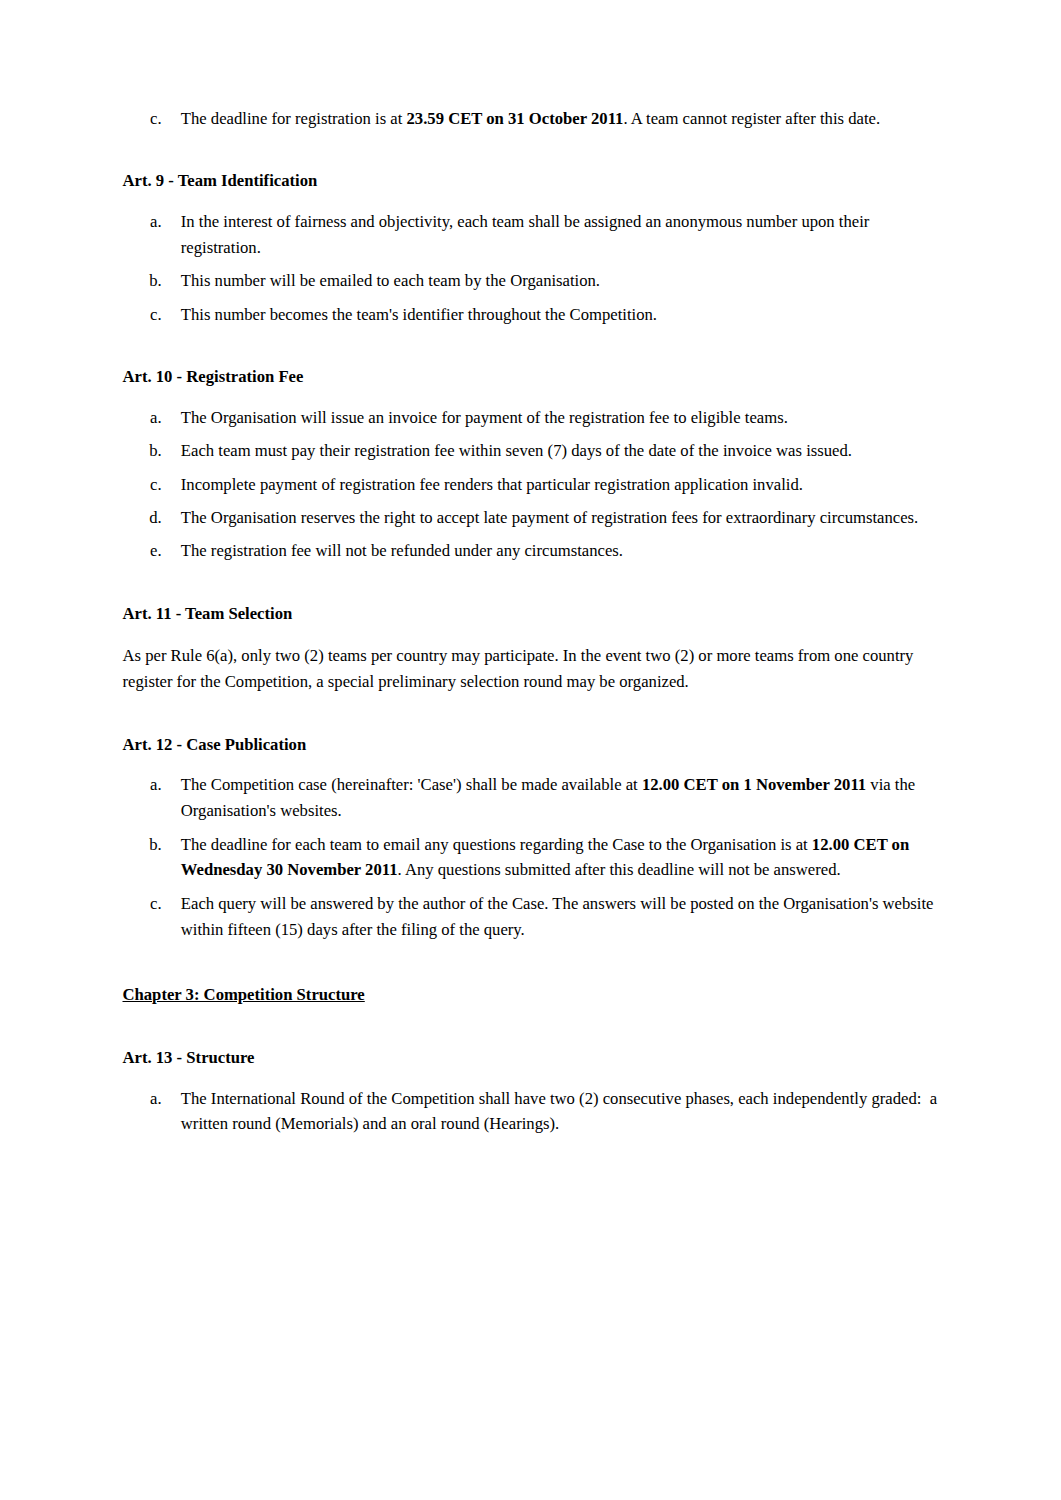The deadline for registration is at 23.59 CET on 31 October 2011. A team cannot register after this date.
Art. 9 - Team Identification
In the interest of fairness and objectivity, each team shall be assigned an anonymous number upon their registration.
This number will be emailed to each team by the Organisation.
This number becomes the team's identifier throughout the Competition.
Art. 10 - Registration Fee
The Organisation will issue an invoice for payment of the registration fee to eligible teams.
Each team must pay their registration fee within seven (7) days of the date of the invoice was issued.
Incomplete payment of registration fee renders that particular registration application invalid.
The Organisation reserves the right to accept late payment of registration fees for extraordinary circumstances.
The registration fee will not be refunded under any circumstances.
Art. 11 - Team Selection
As per Rule 6(a), only two (2) teams per country may participate. In the event two (2) or more teams from one country register for the Competition, a special preliminary selection round may be organized.
Art. 12 - Case Publication
The Competition case (hereinafter: 'Case') shall be made available at 12.00 CET on 1 November 2011 via the Organisation's websites.
The deadline for each team to email any questions regarding the Case to the Organisation is at 12.00 CET on Wednesday 30 November 2011. Any questions submitted after this deadline will not be answered.
Each query will be answered by the author of the Case. The answers will be posted on the Organisation's website within fifteen (15) days after the filing of the query.
Chapter 3: Competition Structure
Art. 13 - Structure
The International Round of the Competition shall have two (2) consecutive phases, each independently graded: a written round (Memorials) and an oral round (Hearings).